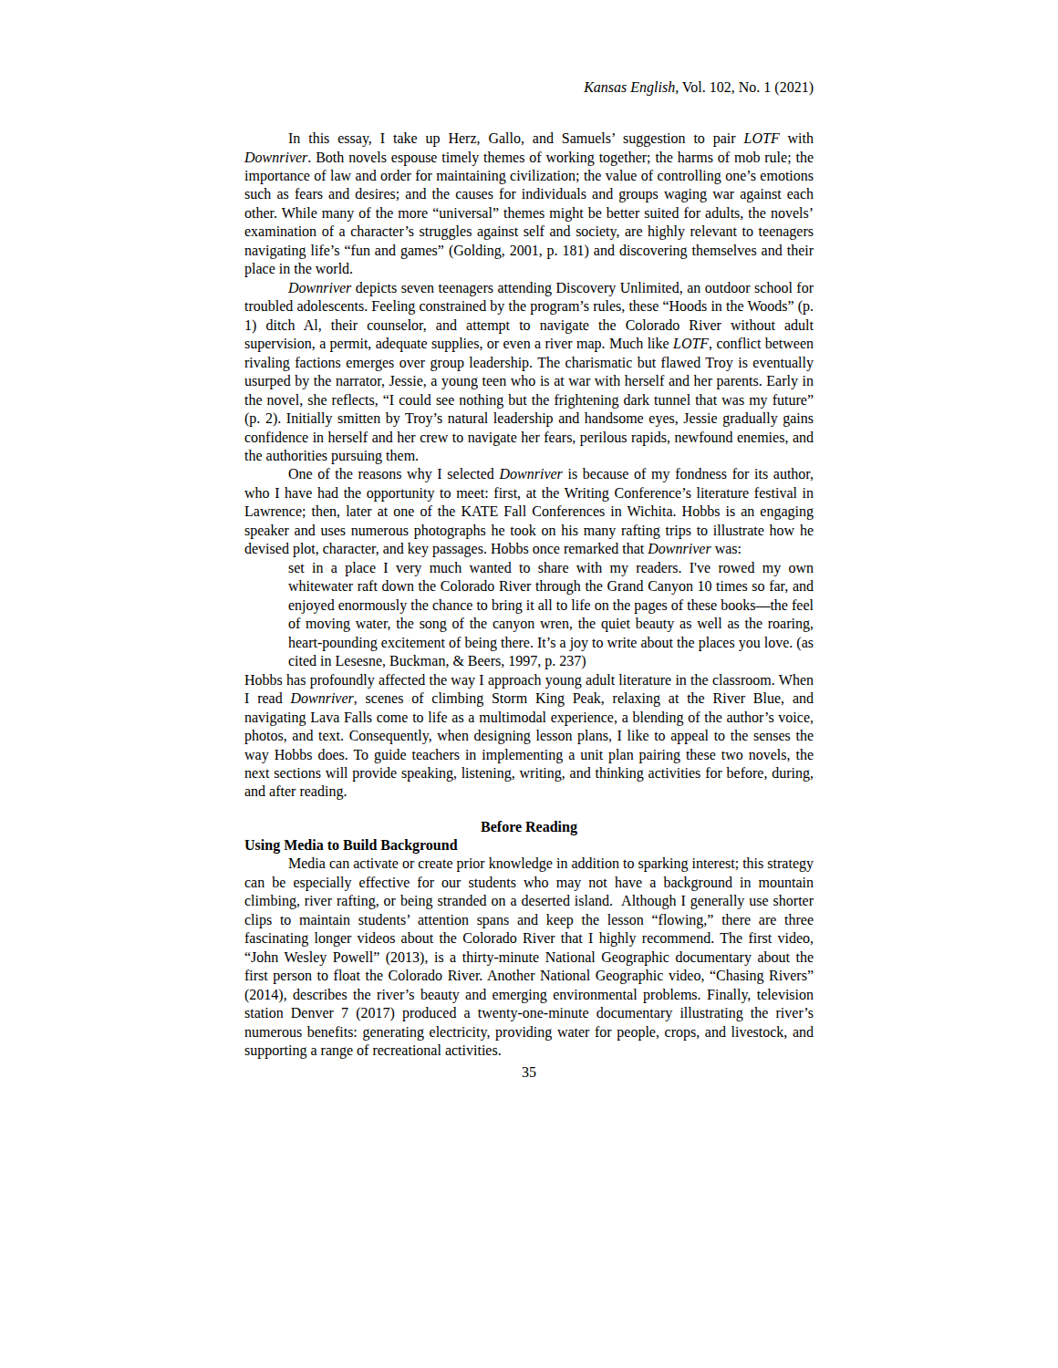Kansas English, Vol. 102, No. 1 (2021)
In this essay, I take up Herz, Gallo, and Samuels’ suggestion to pair LOTF with Downriver. Both novels espouse timely themes of working together; the harms of mob rule; the importance of law and order for maintaining civilization; the value of controlling one’s emotions such as fears and desires; and the causes for individuals and groups waging war against each other. While many of the more “universal” themes might be better suited for adults, the novels’ examination of a character’s struggles against self and society, are highly relevant to teenagers navigating life’s “fun and games” (Golding, 2001, p. 181) and discovering themselves and their place in the world.
Downriver depicts seven teenagers attending Discovery Unlimited, an outdoor school for troubled adolescents. Feeling constrained by the program’s rules, these “Hoods in the Woods” (p. 1) ditch Al, their counselor, and attempt to navigate the Colorado River without adult supervision, a permit, adequate supplies, or even a river map. Much like LOTF, conflict between rivaling factions emerges over group leadership. The charismatic but flawed Troy is eventually usurped by the narrator, Jessie, a young teen who is at war with herself and her parents. Early in the novel, she reflects, “I could see nothing but the frightening dark tunnel that was my future” (p. 2). Initially smitten by Troy’s natural leadership and handsome eyes, Jessie gradually gains confidence in herself and her crew to navigate her fears, perilous rapids, newfound enemies, and the authorities pursuing them.
One of the reasons why I selected Downriver is because of my fondness for its author, who I have had the opportunity to meet: first, at the Writing Conference’s literature festival in Lawrence; then, later at one of the KATE Fall Conferences in Wichita. Hobbs is an engaging speaker and uses numerous photographs he took on his many rafting trips to illustrate how he devised plot, character, and key passages. Hobbs once remarked that Downriver was:
set in a place I very much wanted to share with my readers. I've rowed my own whitewater raft down the Colorado River through the Grand Canyon 10 times so far, and enjoyed enormously the chance to bring it all to life on the pages of these books—the feel of moving water, the song of the canyon wren, the quiet beauty as well as the roaring, heart-pounding excitement of being there. It’s a joy to write about the places you love. (as cited in Lesesne, Buckman, & Beers, 1997, p. 237)
Hobbs has profoundly affected the way I approach young adult literature in the classroom. When I read Downriver, scenes of climbing Storm King Peak, relaxing at the River Blue, and navigating Lava Falls come to life as a multimodal experience, a blending of the author’s voice, photos, and text. Consequently, when designing lesson plans, I like to appeal to the senses the way Hobbs does. To guide teachers in implementing a unit plan pairing these two novels, the next sections will provide speaking, listening, writing, and thinking activities for before, during, and after reading.
Before Reading
Using Media to Build Background
Media can activate or create prior knowledge in addition to sparking interest; this strategy can be especially effective for our students who may not have a background in mountain climbing, river rafting, or being stranded on a deserted island. Although I generally use shorter clips to maintain students’ attention spans and keep the lesson “flowing,” there are three fascinating longer videos about the Colorado River that I highly recommend. The first video, “John Wesley Powell” (2013), is a thirty-minute National Geographic documentary about the first person to float the Colorado River. Another National Geographic video, “Chasing Rivers” (2014), describes the river’s beauty and emerging environmental problems. Finally, television station Denver 7 (2017) produced a twenty-one-minute documentary illustrating the river’s numerous benefits: generating electricity, providing water for people, crops, and livestock, and supporting a range of recreational activities.
35